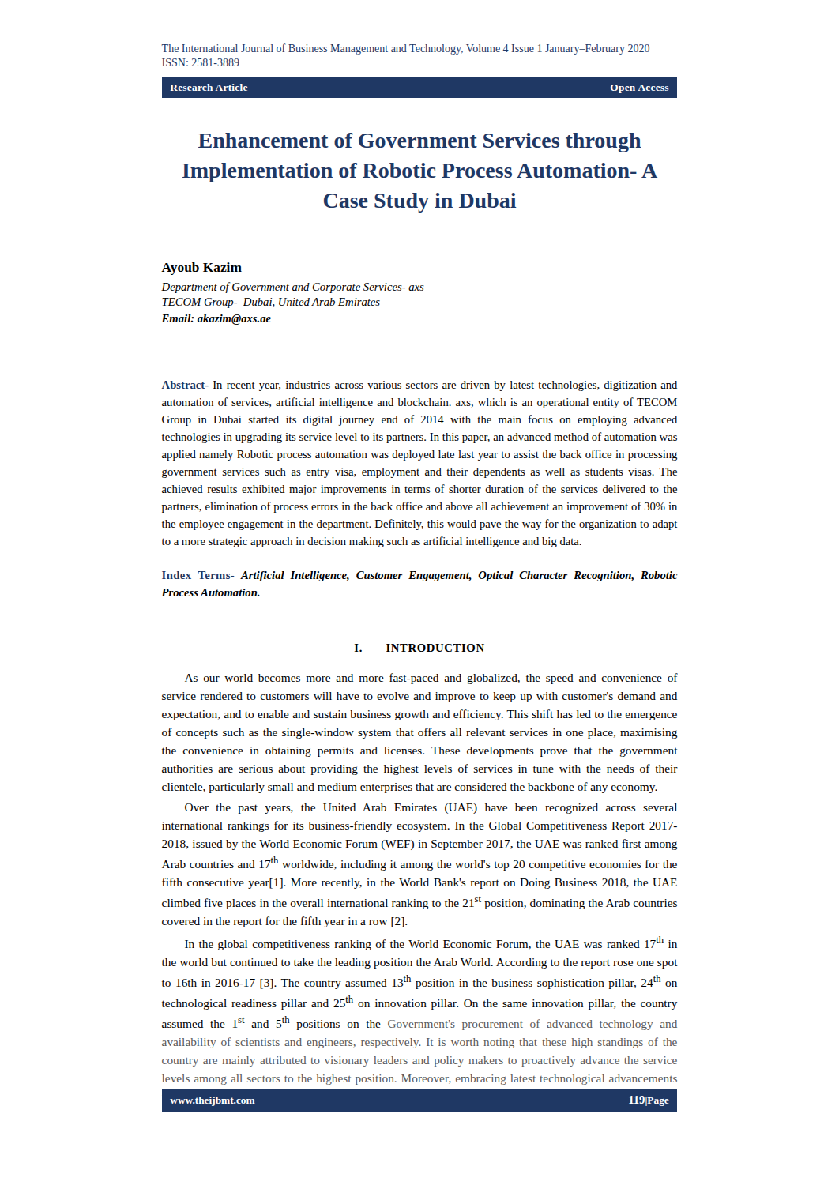The International Journal of Business Management and Technology, Volume 4 Issue 1 January–February 2020 ISSN: 2581-3889
Research Article Open Access
Enhancement of Government Services through Implementation of Robotic Process Automation- A Case Study in Dubai
Ayoub Kazim
Department of Government and Corporate Services- axs
TECOM Group- Dubai, United Arab Emirates
Email: akazim@axs.ae
Abstract- In recent year, industries across various sectors are driven by latest technologies, digitization and automation of services, artificial intelligence and blockchain. axs, which is an operational entity of TECOM Group in Dubai started its digital journey end of 2014 with the main focus on employing advanced technologies in upgrading its service level to its partners. In this paper, an advanced method of automation was applied namely Robotic process automation was deployed late last year to assist the back office in processing government services such as entry visa, employment and their dependents as well as students visas. The achieved results exhibited major improvements in terms of shorter duration of the services delivered to the partners, elimination of process errors in the back office and above all achievement an improvement of 30% in the employee engagement in the department. Definitely, this would pave the way for the organization to adapt to a more strategic approach in decision making such as artificial intelligence and big data.
Index Terms- Artificial Intelligence, Customer Engagement, Optical Character Recognition, Robotic Process Automation.
I. INTRODUCTION
As our world becomes more and more fast-paced and globalized, the speed and convenience of service rendered to customers will have to evolve and improve to keep up with customer's demand and expectation, and to enable and sustain business growth and efficiency. This shift has led to the emergence of concepts such as the single-window system that offers all relevant services in one place, maximising the convenience in obtaining permits and licenses. These developments prove that the government authorities are serious about providing the highest levels of services in tune with the needs of their clientele, particularly small and medium enterprises that are considered the backbone of any economy.
Over the past years, the United Arab Emirates (UAE) have been recognized across several international rankings for its business-friendly ecosystem. In the Global Competitiveness Report 2017-2018, issued by the World Economic Forum (WEF) in September 2017, the UAE was ranked first among Arab countries and 17th worldwide, including it among the world's top 20 competitive economies for the fifth consecutive year[1]. More recently, in the World Bank's report on Doing Business 2018, the UAE climbed five places in the overall international ranking to the 21st position, dominating the Arab countries covered in the report for the fifth year in a row [2].
In the global competitiveness ranking of the World Economic Forum, the UAE was ranked 17th in the world but continued to take the leading position the Arab World. According to the report rose one spot to 16th in 2016-17 [3]. The country assumed 13th position in the business sophistication pillar, 24th on technological readiness pillar and 25th on innovation pillar. On the same innovation pillar, the country assumed the 1st and 5th positions on the Government's procurement of advanced technology and availability of scientists and engineers, respectively. It is worth noting that these high standings of the country are mainly attributed to visionary leaders and policy makers to proactively advance the service levels among all sectors to the highest position. Moreover, embracing latest technological advancements in
www.theijbmt.com 119|Page